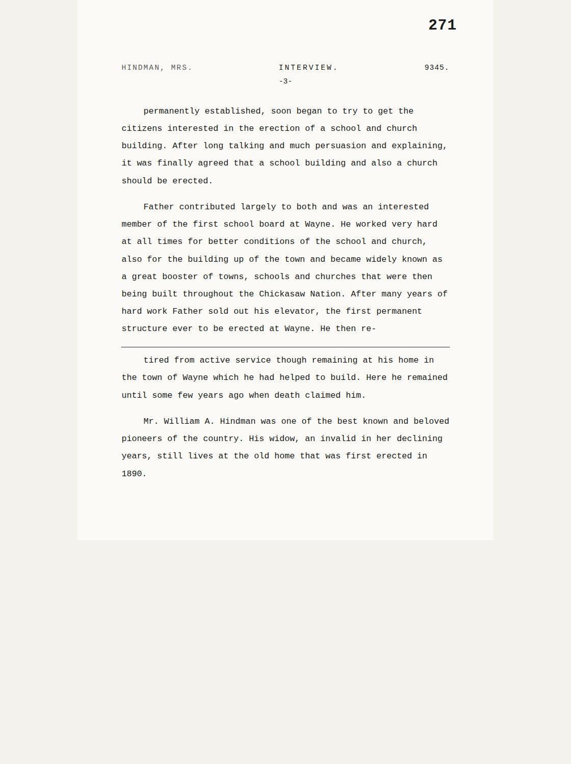271
HINDMAN, MRS. INTERVIEW. 9345.
-3-
permanently established, soon began to try to get the citizens interested in the erection of a school and church building. After long talking and much persuasion and explaining, it was finally agreed that a school building and also a church should be erected.
Father contributed largely to both and was an interested member of the first school board at Wayne. He worked very hard at all times for better conditions of the school and church, also for the building up of the town and became widely known as a great booster of towns, schools and churches that were then being built throughout the Chickasaw Nation. After many years of hard work Father sold out his elevator, the first permanent structure ever to be erected at Wayne. He then re-
tired from active service though remaining at his home in the town of Wayne which he had helped to build. Here he remained until some few years ago when death claimed him.
Mr. William A. Hindman was one of the best known and beloved pioneers of the country. His widow, an invalid in her declining years, still lives at the old home that was first erected in 1890.